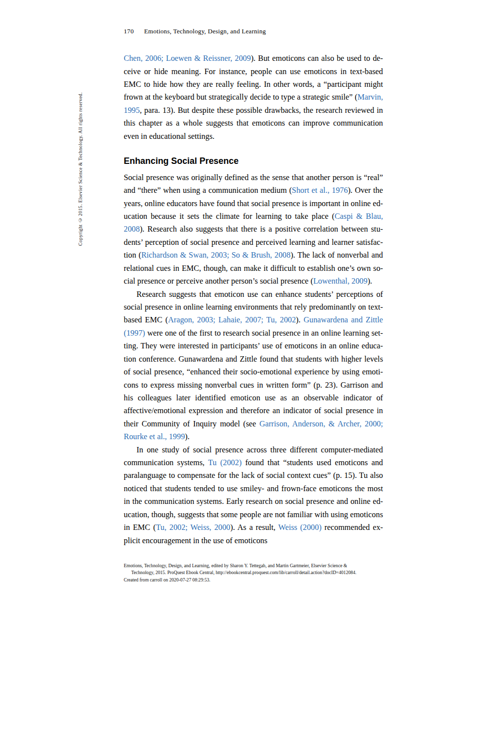Copyright © 2015. Elsevier Science & Technology. All rights reserved.
170 Emotions, Technology, Design, and Learning
Chen, 2006; Loewen & Reissner, 2009). But emoticons can also be used to deceive or hide meaning. For instance, people can use emoticons in text-based EMC to hide how they are really feeling. In other words, a “participant might frown at the keyboard but strategically decide to type a strategic smile” (Marvin, 1995, para. 13). But despite these possible drawbacks, the research reviewed in this chapter as a whole suggests that emoticons can improve communication even in educational settings.
Enhancing Social Presence
Social presence was originally defined as the sense that another person is “real” and “there” when using a communication medium (Short et al., 1976). Over the years, online educators have found that social presence is important in online education because it sets the climate for learning to take place (Caspi & Blau, 2008). Research also suggests that there is a positive correlation between students’ perception of social presence and perceived learning and learner satisfaction (Richardson & Swan, 2003; So & Brush, 2008). The lack of nonverbal and relational cues in EMC, though, can make it difficult to establish one’s own social presence or perceive another person’s social presence (Lowenthal, 2009).
Research suggests that emoticon use can enhance students’ perceptions of social presence in online learning environments that rely predominantly on text-based EMC (Aragon, 2003; Lahaie, 2007; Tu, 2002). Gunawardena and Zittle (1997) were one of the first to research social presence in an online learning setting. They were interested in participants’ use of emoticons in an online education conference. Gunawardena and Zittle found that students with higher levels of social presence, “enhanced their socio-emotional experience by using emoticons to express missing nonverbal cues in written form” (p. 23). Garrison and his colleagues later identified emoticon use as an observable indicator of affective/emotional expression and therefore an indicator of social presence in their Community of Inquiry model (see Garrison, Anderson, & Archer, 2000; Rourke et al., 1999).
In one study of social presence across three different computer-mediated communication systems, Tu (2002) found that “students used emoticons and paralanguage to compensate for the lack of social context cues” (p. 15). Tu also noticed that students tended to use smiley- and frown-face emoticons the most in the communication systems. Early research on social presence and online education, though, suggests that some people are not familiar with using emoticons in EMC (Tu, 2002; Weiss, 2000). As a result, Weiss (2000) recommended explicit encouragement in the use of emoticons
Emotions, Technology, Design, and Learning, edited by Sharon Y. Tettegah, and Martin Gartmeier, Elsevier Science & Technology, 2015. ProQuest Ebook Central, http://ebookcentral.proquest.com/lib/carroll/detail.action?docID=4012084. Created from carroll on 2020-07-27 08:29:53.